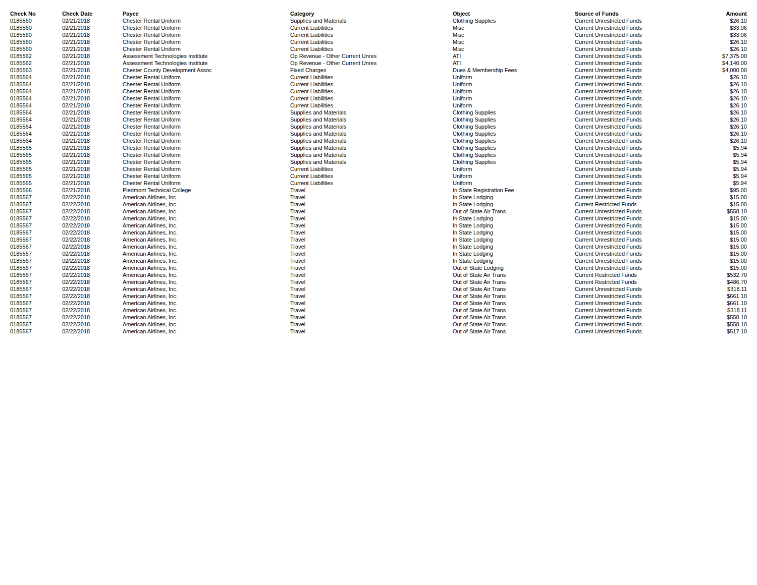| Check No | Check Date | Payee | Category | Object | Source of Funds | Amount |
| --- | --- | --- | --- | --- | --- | --- |
| 0185560 | 02/21/2018 | Chester Rental Uniform | Supplies and Materials | Clothing Supplies | Current Unrestricted Funds | $26.10 |
| 0185560 | 02/21/2018 | Chester Rental Uniform | Current Liabilities | Misc | Current Unrestricted Funds | $33.06 |
| 0185560 | 02/21/2018 | Chester Rental Uniform | Current Liabilities | Misc | Current Unrestricted Funds | $33.06 |
| 0185560 | 02/21/2018 | Chester Rental Uniform | Current Liabilities | Misc | Current Unrestricted Funds | $26.10 |
| 0185560 | 02/21/2018 | Chester Rental Uniform | Current Liabilities | Misc | Current Unrestricted Funds | $26.10 |
| 0185562 | 02/21/2018 | Assessment Technologies Institute | Op Revenue - Other Current Unres | ATI | Current Unrestricted Funds | $7,375.00 |
| 0185562 | 02/21/2018 | Assessment Technologies Institute | Op Revenue - Other Current Unres | ATI | Current Unrestricted Funds | $4,140.00 |
| 0185563 | 02/21/2018 | Chester County Development Assoc | Fixed Charges | Dues & Membership Fees | Current Unrestricted Funds | $4,000.00 |
| 0185564 | 02/21/2018 | Chester Rental Uniform | Current Liabilities | Uniform | Current Unrestricted Funds | $26.10 |
| 0185564 | 02/21/2018 | Chester Rental Uniform | Current Liabilities | Uniform | Current Unrestricted Funds | $26.10 |
| 0185564 | 02/21/2018 | Chester Rental Uniform | Current Liabilities | Uniform | Current Unrestricted Funds | $26.10 |
| 0185564 | 02/21/2018 | Chester Rental Uniform | Current Liabilities | Uniform | Current Unrestricted Funds | $26.10 |
| 0185564 | 02/21/2018 | Chester Rental Uniform | Current Liabilities | Uniform | Current Unrestricted Funds | $26.10 |
| 0185564 | 02/21/2018 | Chester Rental Uniform | Supplies and Materials | Clothing Supplies | Current Unrestricted Funds | $26.10 |
| 0185564 | 02/21/2018 | Chester Rental Uniform | Supplies and Materials | Clothing Supplies | Current Unrestricted Funds | $26.10 |
| 0185564 | 02/21/2018 | Chester Rental Uniform | Supplies and Materials | Clothing Supplies | Current Unrestricted Funds | $26.10 |
| 0185564 | 02/21/2018 | Chester Rental Uniform | Supplies and Materials | Clothing Supplies | Current Unrestricted Funds | $26.10 |
| 0185564 | 02/21/2018 | Chester Rental Uniform | Supplies and Materials | Clothing Supplies | Current Unrestricted Funds | $26.10 |
| 0185565 | 02/21/2018 | Chester Rental Uniform | Supplies and Materials | Clothing Supplies | Current Unrestricted Funds | $5.94 |
| 0185565 | 02/21/2018 | Chester Rental Uniform | Supplies and Materials | Clothing Supplies | Current Unrestricted Funds | $5.94 |
| 0185565 | 02/21/2018 | Chester Rental Uniform | Supplies and Materials | Clothing Supplies | Current Unrestricted Funds | $5.94 |
| 0185565 | 02/21/2018 | Chester Rental Uniform | Current Liabilities | Uniform | Current Unrestricted Funds | $5.94 |
| 0185565 | 02/21/2018 | Chester Rental Uniform | Current Liabilities | Uniform | Current Unrestricted Funds | $5.94 |
| 0185565 | 02/21/2018 | Chester Rental Uniform | Current Liabilities | Uniform | Current Unrestricted Funds | $5.94 |
| 0185566 | 02/21/2018 | Piedmont Technical College | Travel | In State Registration Fee | Current Unrestricted Funds | $95.00 |
| 0185567 | 02/22/2018 | American Airlines, Inc. | Travel | In State Lodging | Current Unrestricted Funds | $15.00 |
| 0185567 | 02/22/2018 | American Airlines, Inc. | Travel | In State Lodging | Current Restricted Funds | $15.00 |
| 0185567 | 02/22/2018 | American Airlines, Inc. | Travel | Out of State Air Trans | Current Unrestricted Funds | $558.10 |
| 0185567 | 02/22/2018 | American Airlines, Inc. | Travel | In State Lodging | Current Unrestricted Funds | $15.00 |
| 0185567 | 02/22/2018 | American Airlines, Inc. | Travel | In State Lodging | Current Unrestricted Funds | $15.00 |
| 0185567 | 02/22/2018 | American Airlines, Inc. | Travel | In State Lodging | Current Unrestricted Funds | $15.00 |
| 0185567 | 02/22/2018 | American Airlines, Inc. | Travel | In State Lodging | Current Unrestricted Funds | $15.00 |
| 0185567 | 02/22/2018 | American Airlines, Inc. | Travel | In State Lodging | Current Unrestricted Funds | $15.00 |
| 0185567 | 02/22/2018 | American Airlines, Inc. | Travel | In State Lodging | Current Unrestricted Funds | $15.00 |
| 0185567 | 02/22/2018 | American Airlines, Inc. | Travel | In State Lodging | Current Unrestricted Funds | $15.00 |
| 0185567 | 02/22/2018 | American Airlines, Inc. | Travel | Out of State Lodging | Current Unrestricted Funds | $15.00 |
| 0185567 | 02/22/2018 | American Airlines, Inc. | Travel | Out of State Air Trans | Current Restricted Funds | $532.70 |
| 0185567 | 02/22/2018 | American Airlines, Inc. | Travel | Out of State Air Trans | Current Restricted Funds | $486.70 |
| 0185567 | 02/22/2018 | American Airlines, Inc. | Travel | Out of State Air Trans | Current Unrestricted Funds | $318.11 |
| 0185567 | 02/22/2018 | American Airlines, Inc. | Travel | Out of State Air Trans | Current Unrestricted Funds | $661.10 |
| 0185567 | 02/22/2018 | American Airlines, Inc. | Travel | Out of State Air Trans | Current Unrestricted Funds | $661.10 |
| 0185567 | 02/22/2018 | American Airlines, Inc. | Travel | Out of State Air Trans | Current Unrestricted Funds | $318.11 |
| 0185567 | 02/22/2018 | American Airlines, Inc. | Travel | Out of State Air Trans | Current Unrestricted Funds | $558.10 |
| 0185567 | 02/22/2018 | American Airlines, Inc. | Travel | Out of State Air Trans | Current Unrestricted Funds | $558.10 |
| 0185567 | 02/22/2018 | American Airlines, Inc. | Travel | Out of State Air Trans | Current Unrestricted Funds | $517.10 |